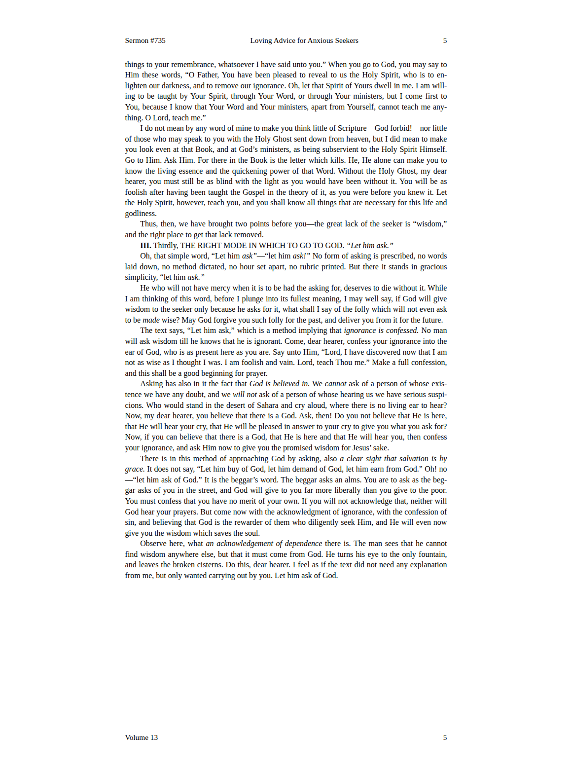Sermon #735 Loving Advice for Anxious Seekers 5
things to your remembrance, whatsoever I have said unto you.” When you go to God, you may say to Him these words, “O Father, You have been pleased to reveal to us the Holy Spirit, who is to enlighten our darkness, and to remove our ignorance. Oh, let that Spirit of Yours dwell in me. I am willing to be taught by Your Spirit, through Your Word, or through Your ministers, but I come first to You, because I know that Your Word and Your ministers, apart from Yourself, cannot teach me anything. O Lord, teach me.”
I do not mean by any word of mine to make you think little of Scripture—God forbid!—nor little of those who may speak to you with the Holy Ghost sent down from heaven, but I did mean to make you look even at that Book, and at God’s ministers, as being subservient to the Holy Spirit Himself. Go to Him. Ask Him. For there in the Book is the letter which kills. He, He alone can make you to know the living essence and the quickening power of that Word. Without the Holy Ghost, my dear hearer, you must still be as blind with the light as you would have been without it. You will be as foolish after having been taught the Gospel in the theory of it, as you were before you knew it. Let the Holy Spirit, however, teach you, and you shall know all things that are necessary for this life and godliness.
Thus, then, we have brought two points before you—the great lack of the seeker is “wisdom,” and the right place to get that lack removed.
III. Thirdly, THE RIGHT MODE IN WHICH TO GO TO GOD. “Let him ask.”
Oh, that simple word, “Let him ask”—“let him ask!” No form of asking is prescribed, no words laid down, no method dictated, no hour set apart, no rubric printed. But there it stands in gracious simplicity, “let him ask.”
He who will not have mercy when it is to be had the asking for, deserves to die without it. While I am thinking of this word, before I plunge into its fullest meaning, I may well say, if God will give wisdom to the seeker only because he asks for it, what shall I say of the folly which will not even ask to be made wise? May God forgive you such folly for the past, and deliver you from it for the future.
The text says, “Let him ask,” which is a method implying that ignorance is confessed. No man will ask wisdom till he knows that he is ignorant. Come, dear hearer, confess your ignorance into the ear of God, who is as present here as you are. Say unto Him, “Lord, I have discovered now that I am not as wise as I thought I was. I am foolish and vain. Lord, teach Thou me.” Make a full confession, and this shall be a good beginning for prayer.
Asking has also in it the fact that God is believed in. We cannot ask of a person of whose existence we have any doubt, and we will not ask of a person of whose hearing us we have serious suspicions. Who would stand in the desert of Sahara and cry aloud, where there is no living ear to hear? Now, my dear hearer, you believe that there is a God. Ask, then! Do you not believe that He is here, that He will hear your cry, that He will be pleased in answer to your cry to give you what you ask for? Now, if you can believe that there is a God, that He is here and that He will hear you, then confess your ignorance, and ask Him now to give you the promised wisdom for Jesus’ sake.
There is in this method of approaching God by asking, also a clear sight that salvation is by grace. It does not say, “Let him buy of God, let him demand of God, let him earn from God.” Oh! no—“let him ask of God.” It is the beggar’s word. The beggar asks an alms. You are to ask as the beggar asks of you in the street, and God will give to you far more liberally than you give to the poor. You must confess that you have no merit of your own. If you will not acknowledge that, neither will God hear your prayers. But come now with the acknowledgment of ignorance, with the confession of sin, and believing that God is the rewarder of them who diligently seek Him, and He will even now give you the wisdom which saves the soul.
Observe here, what an acknowledgement of dependence there is. The man sees that he cannot find wisdom anywhere else, but that it must come from God. He turns his eye to the only fountain, and leaves the broken cisterns. Do this, dear hearer. I feel as if the text did not need any explanation from me, but only wanted carrying out by you. Let him ask of God.
Volume 13 5